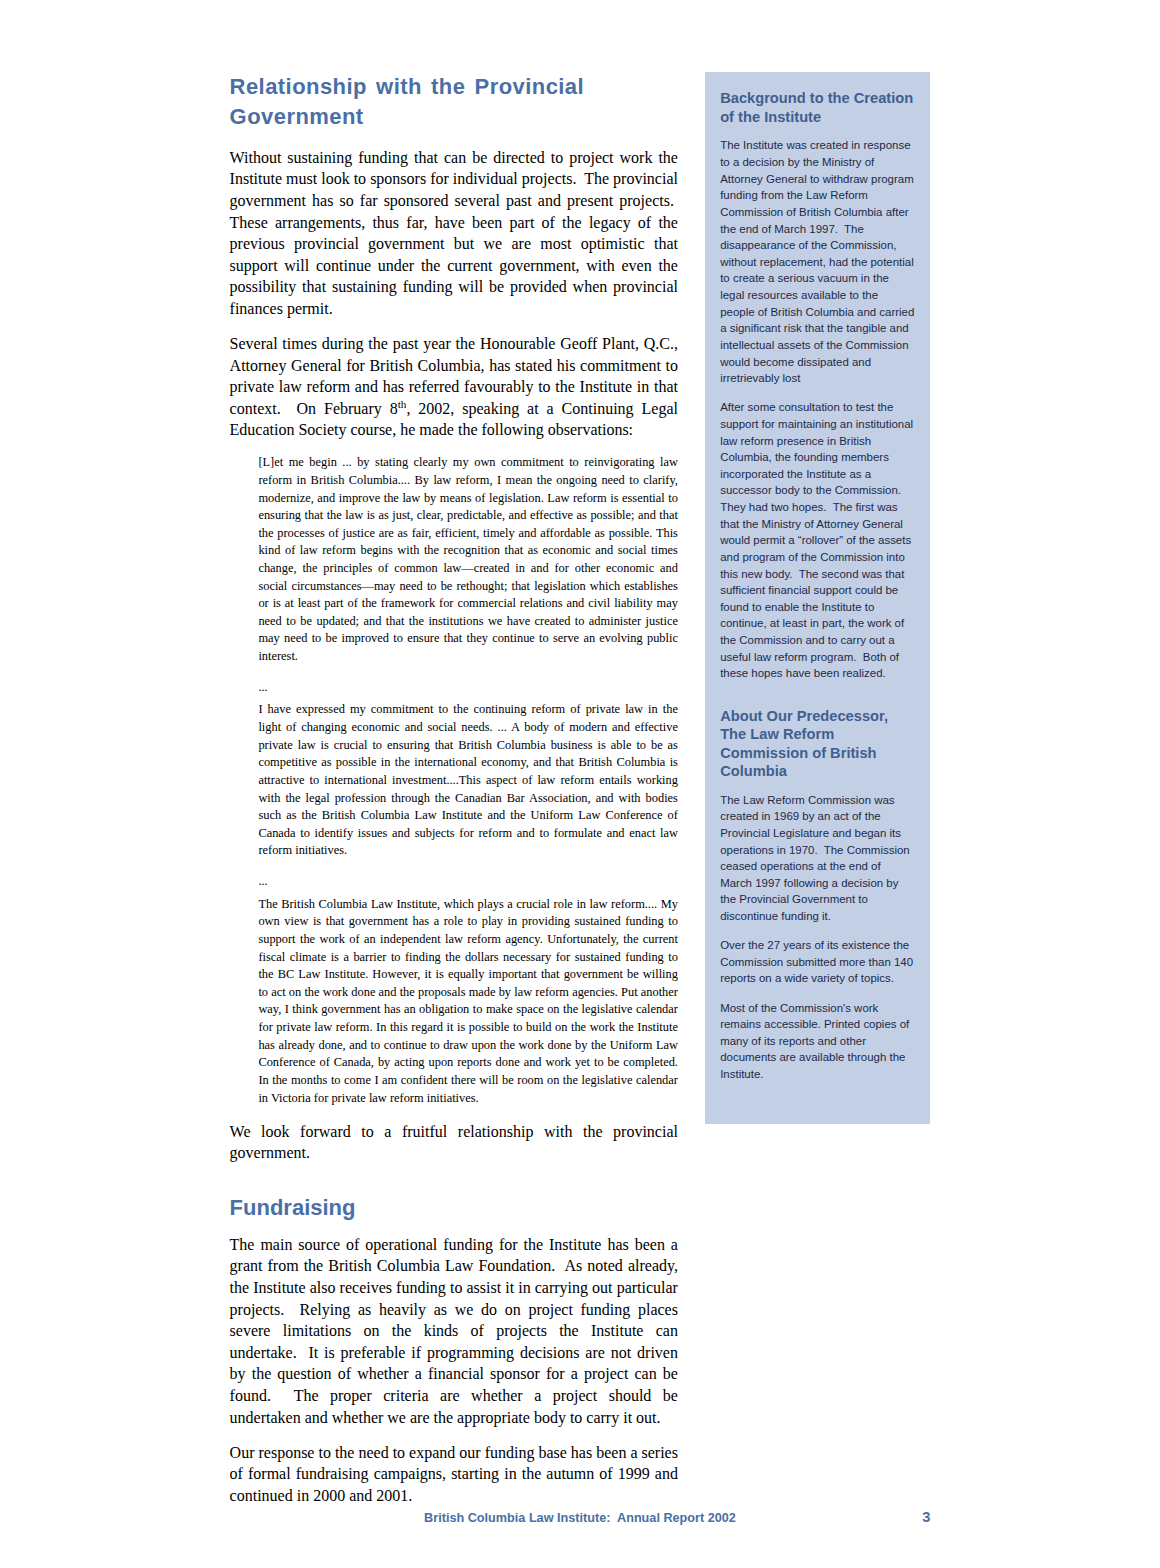Relationship with the Provincial Government
Without sustaining funding that can be directed to project work the Institute must look to sponsors for individual projects. The provincial government has so far sponsored several past and present projects. These arrangements, thus far, have been part of the legacy of the previous provincial government but we are most optimistic that support will continue under the current government, with even the possibility that sustaining funding will be provided when provincial finances permit.
Several times during the past year the Honourable Geoff Plant, Q.C., Attorney General for British Columbia, has stated his commitment to private law reform and has referred favourably to the Institute in that context. On February 8th, 2002, speaking at a Continuing Legal Education Society course, he made the following observations:
[L]et me begin ... by stating clearly my own commitment to reinvigorating law reform in British Columbia.... By law reform, I mean the ongoing need to clarify, modernize, and improve the law by means of legislation. Law reform is essential to ensuring that the law is as just, clear, predictable, and effective as possible; and that the processes of justice are as fair, efficient, timely and affordable as possible. This kind of law reform begins with the recognition that as economic and social times change, the principles of common law—created in and for other economic and social circumstances—may need to be rethought; that legislation which establishes or is at least part of the framework for commercial relations and civil liability may need to be updated; and that the institutions we have created to administer justice may need to be improved to ensure that they continue to serve an evolving public interest.
...
I have expressed my commitment to the continuing reform of private law in the light of changing economic and social needs. ... A body of modern and effective private law is crucial to ensuring that British Columbia business is able to be as competitive as possible in the international economy, and that British Columbia is attractive to international investment....This aspect of law reform entails working with the legal profession through the Canadian Bar Association, and with bodies such as the British Columbia Law Institute and the Uniform Law Conference of Canada to identify issues and subjects for reform and to formulate and enact law reform initiatives.
...
The British Columbia Law Institute, which plays a crucial role in law reform.... My own view is that government has a role to play in providing sustained funding to support the work of an independent law reform agency. Unfortunately, the current fiscal climate is a barrier to finding the dollars necessary for sustained funding to the BC Law Institute. However, it is equally important that government be willing to act on the work done and the proposals made by law reform agencies. Put another way, I think government has an obligation to make space on the legislative calendar for private law reform. In this regard it is possible to build on the work the Institute has already done, and to continue to draw upon the work done by the Uniform Law Conference of Canada, by acting upon reports done and work yet to be completed. In the months to come I am confident there will be room on the legislative calendar in Victoria for private law reform initiatives.
We look forward to a fruitful relationship with the provincial government.
Fundraising
The main source of operational funding for the Institute has been a grant from the British Columbia Law Foundation. As noted already, the Institute also receives funding to assist it in carrying out particular projects. Relying as heavily as we do on project funding places severe limitations on the kinds of projects the Institute can undertake. It is preferable if programming decisions are not driven by the question of whether a financial sponsor for a project can be found. The proper criteria are whether a project should be undertaken and whether we are the appropriate body to carry it out.
Our response to the need to expand our funding base has been a series of formal fundraising campaigns, starting in the autumn of 1999 and continued in 2000 and 2001.
Background to the Creation of the Institute
The Institute was created in response to a decision by the Ministry of Attorney General to withdraw program funding from the Law Reform Commission of British Columbia after the end of March 1997. The disappearance of the Commission, without replacement, had the potential to create a serious vacuum in the legal resources available to the people of British Columbia and carried a significant risk that the tangible and intellectual assets of the Commission would become dissipated and irretrievably lost
After some consultation to test the support for maintaining an institutional law reform presence in British Columbia, the founding members incorporated the Institute as a successor body to the Commission. They had two hopes. The first was that the Ministry of Attorney General would permit a “rollover” of the assets and program of the Commission into this new body. The second was that sufficient financial support could be found to enable the Institute to continue, at least in part, the work of the Commission and to carry out a useful law reform program. Both of these hopes have been realized.
About Our Predecessor, The Law Reform Commission of British Columbia
The Law Reform Commission was created in 1969 by an act of the Provincial Legislature and began its operations in 1970. The Commission ceased operations at the end of March 1997 following a decision by the Provincial Government to discontinue funding it.
Over the 27 years of its existence the Commission submitted more than 140 reports on a wide variety of topics.
Most of the Commission's work remains accessible. Printed copies of many of its reports and other documents are available through the Institute.
British Columbia Law Institute: Annual Report 2002
3